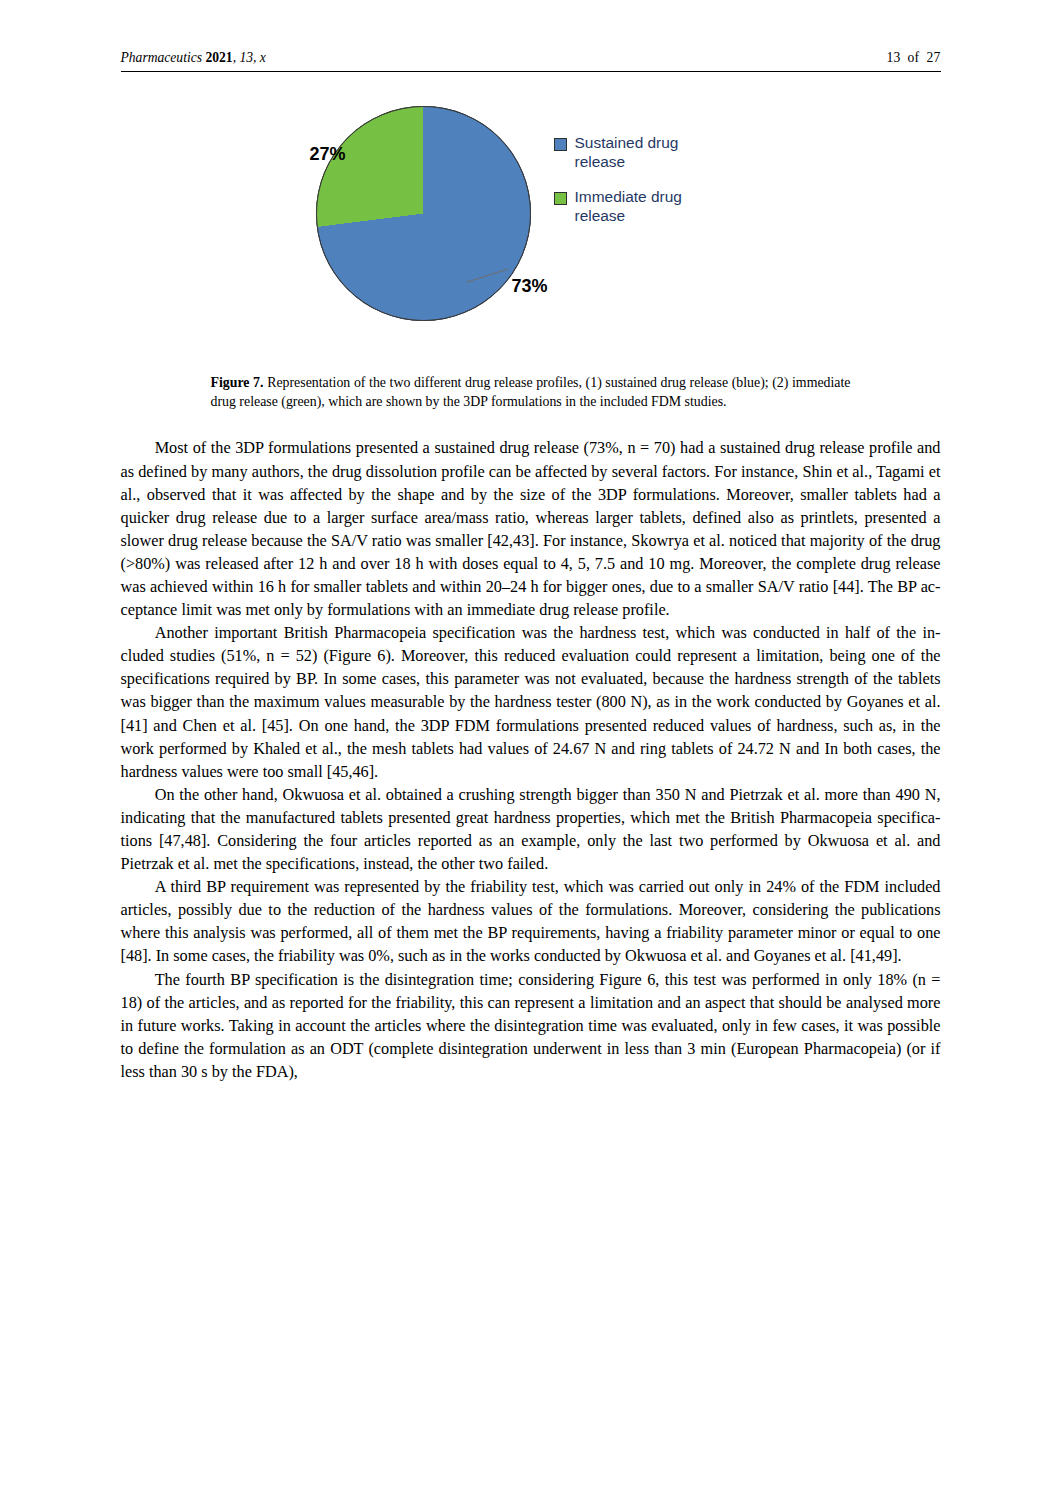Pharmaceutics 2021, 13, x 13 of 27
27%
73%
Sustained drug release
Immediate drug release
Figure 7. Representation of the two different drug release profiles, (1) sustained drug release (blue); (2) immediate drug release (green), which are shown by the 3DP formulations in the included FDM studies.
Most of the 3DP formulations presented a sustained drug release (73%, n = 70) had a sustained drug release profile and as defined by many authors, the drug dissolution profile can be affected by several factors. For instance, Shin et al., Tagami et al., observed that it was affected by the shape and by the size of the 3DP formulations. Moreover, smaller tablets had a quicker drug release due to a larger surface area/mass ratio, whereas larger tablets, defined also as printlets, presented a slower drug release because the SA/V ratio was smaller [42,43]. For instance, Skowrya et al. noticed that majority of the drug (>80%) was released after 12 h and over 18 h with doses equal to 4, 5, 7.5 and 10 mg. Moreover, the complete drug release was achieved within 16 h for smaller tablets and within 20–24 h for bigger ones, due to a smaller SA/V ratio [44]. The BP acceptance limit was met only by formulations with an immediate drug release profile.
Another important British Pharmacopeia specification was the hardness test, which was conducted in half of the included studies (51%, n = 52) (Figure 6). Moreover, this reduced evaluation could represent a limitation, being one of the specifications required by BP. In some cases, this parameter was not evaluated, because the hardness strength of the tablets was bigger than the maximum values measurable by the hardness tester (800 N), as in the work conducted by Goyanes et al. [41] and Chen et al. [45]. On one hand, the 3DP FDM formulations presented reduced values of hardness, such as, in the work performed by Khaled et al., the mesh tablets had values of 24.67 N and ring tablets of 24.72 N and In both cases, the hardness values were too small [45,46].
On the other hand, Okwuosa et al. obtained a crushing strength bigger than 350 N and Pietrzak et al. more than 490 N, indicating that the manufactured tablets presented great hardness properties, which met the British Pharmacopeia specifications [47,48]. Considering the four articles reported as an example, only the last two performed by Okwuosa et al. and Pietrzak et al. met the specifications, instead, the other two failed.
A third BP requirement was represented by the friability test, which was carried out only in 24% of the FDM included articles, possibly due to the reduction of the hardness values of the formulations. Moreover, considering the publications where this analysis was performed, all of them met the BP requirements, having a friability parameter minor or equal to one [48]. In some cases, the friability was 0%, such as in the works conducted by Okwuosa et al. and Goyanes et al. [41,49].
The fourth BP specification is the disintegration time; considering Figure 6, this test was performed in only 18% (n = 18) of the articles, and as reported for the friability, this can represent a limitation and an aspect that should be analysed more in future works. Taking in account the articles where the disintegration time was evaluated, only in few cases, it was possible to define the formulation as an ODT (complete disintegration underwent in less than 3 min (European Pharmacopeia) (or if less than 30 s by the FDA),